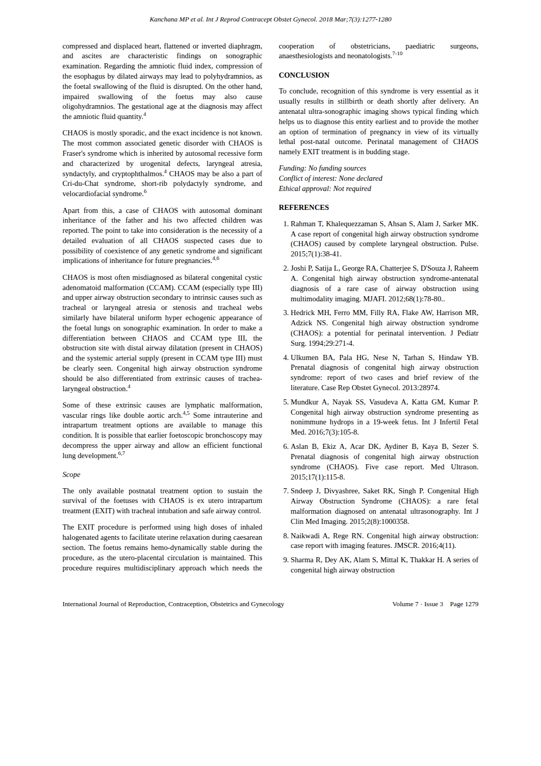Kanchana MP et al. Int J Reprod Contracept Obstet Gynecol. 2018 Mar;7(3):1277-1280
compressed and displaced heart, flattened or inverted diaphragm, and ascites are characteristic findings on sonographic examination. Regarding the amniotic fluid index, compression of the esophagus by dilated airways may lead to polyhydramnios, as the foetal swallowing of the fluid is disrupted. On the other hand, impaired swallowing of the foetus may also cause oligohydramnios. The gestational age at the diagnosis may affect the amniotic fluid quantity.4
CHAOS is mostly sporadic, and the exact incidence is not known. The most common associated genetic disorder with CHAOS is Fraser's syndrome which is inherited by autosomal recessive form and characterized by urogenital defects, laryngeal atresia, syndactyly, and cryptophthalmos.4 CHAOS may be also a part of Cri-du-Chat syndrome, short-rib polydactyly syndrome, and velocardiofacial syndrome.6
Apart from this, a case of CHAOS with autosomal dominant inheritance of the father and his two affected children was reported. The point to take into consideration is the necessity of a detailed evaluation of all CHAOS suspected cases due to possibility of coexistence of any genetic syndrome and significant implications of inheritance for future pregnancies.4,6
CHAOS is most often misdiagnosed as bilateral congenital cystic adenomatoid malformation (CCAM). CCAM (especially type III) and upper airway obstruction secondary to intrinsic causes such as tracheal or laryngeal atresia or stenosis and tracheal webs similarly have bilateral uniform hyper echogenic appearance of the foetal lungs on sonographic examination. In order to make a differentiation between CHAOS and CCAM type III, the obstruction site with distal airway dilatation (present in CHAOS) and the systemic arterial supply (present in CCAM type III) must be clearly seen. Congenital high airway obstruction syndrome should be also differentiated from extrinsic causes of trachea-laryngeal obstruction.4
Some of these extrinsic causes are lymphatic malformation, vascular rings like double aortic arch.4,5 Some intrauterine and intrapartum treatment options are available to manage this condition. It is possible that earlier foetoscopic bronchoscopy may decompress the upper airway and allow an efficient functional lung development.6,7
Scope
The only available postnatal treatment option to sustain the survival of the foetuses with CHAOS is ex utero intrapartum treatment (EXIT) with tracheal intubation and safe airway control.
The EXIT procedure is performed using high doses of inhaled halogenated agents to facilitate uterine relaxation during caesarean section. The foetus remains hemo-dynamically stable during the procedure, as the utero-placental circulation is maintained. This procedure requires multidisciplinary approach which needs the cooperation of obstetricians, paediatric surgeons, anaesthesiologists and neonatologists.7-10
Conclusion
To conclude, recognition of this syndrome is very essential as it usually results in stillbirth or death shortly after delivery. An antenatal ultra-sonographic imaging shows typical finding which helps us to diagnose this entity earliest and to provide the mother an option of termination of pregnancy in view of its virtually lethal post-natal outcome. Perinatal management of CHAOS namely EXIT treatment is in budding stage.
Funding: No funding sources
Conflict of interest: None declared
Ethical approval: Not required
References
Rahman T, Khalequezzaman S, Ahsan S, Alam J, Sarker MK. A case report of congenital high airway obstruction syndrome (CHAOS) caused by complete laryngeal obstruction. Pulse. 2015;7(1):38-41.
Joshi P, Satija L, George RA, Chatterjee S, D'Souza J, Raheem A. Congenital high airway obstruction syndrome-antenatal diagnosis of a rare case of airway obstruction using multimodality imaging. MJAFI. 2012;68(1):78-80..
Hedrick MH, Ferro MM, Filly RA, Flake AW, Harrison MR, Adzick NS. Congenital high airway obstruction syndrome (CHAOS): a potential for perinatal intervention. J Pediatr Surg. 1994;29:271-4.
Ulkumen BA, Pala HG, Nese N, Tarhan S, Hindaw YB. Prenatal diagnosis of congenital high airway obstruction syndrome: report of two cases and brief review of the literature. Case Rep Obstet Gynecol. 2013:28974.
Mundkur A, Nayak SS, Vasudeva A, Katta GM, Kumar P. Congenital high airway obstruction syndrome presenting as nonimmune hydrops in a 19-week fetus. Int J Infertil Fetal Med. 2016;7(3):105-8.
Aslan B, Ekiz A, Acar DK, Aydiner B, Kaya B, Sezer S. Prenatal diagnosis of congenital high airway obstruction syndrome (CHAOS). Five case report. Med Ultrason. 2015;17(1):115-8.
Sndeep J, Divyashree, Saket RK, Singh P. Congenital High Airway Obstruction Syndrome (CHAOS): a rare fetal malformation diagnosed on antenatal ultrasonography. Int J Clin Med Imaging. 2015;2(8):1000358.
Naikwadi A, Rege RN. Congenital high airway obstruction: case report with imaging features. JMSCR. 2016;4(11).
Sharma R, Dey AK, Alam S, Mittal K, Thakkar H. A series of congenital high airway obstruction
International Journal of Reproduction, Contraception, Obstetrics and Gynecology Volume 7 · Issue 3 Page 1279